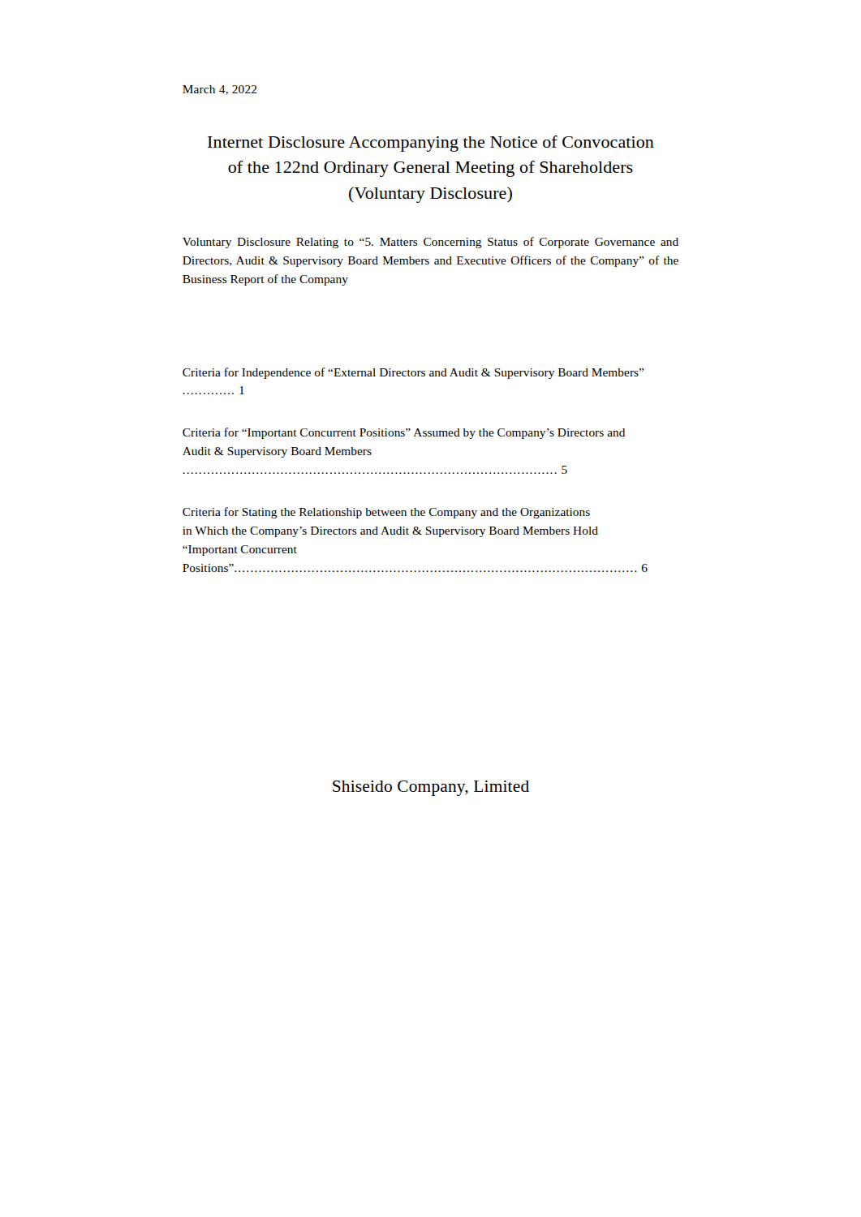March 4, 2022
Internet Disclosure Accompanying the Notice of Convocation
of the 122nd Ordinary General Meeting of Shareholders
(Voluntary Disclosure)
Voluntary Disclosure Relating to “5. Matters Concerning Status of Corporate Governance and Directors, Audit & Supervisory Board Members and Executive Officers of the Company” of the Business Report of the Company
Criteria for Independence of “External Directors and Audit & Supervisory Board Members” ............. 1
Criteria for “Important Concurrent Positions” Assumed by the Company’s Directors and Audit & Supervisory Board Members ............................................................................................ 5
Criteria for Stating the Relationship between the Company and the Organizations in Which the Company’s Directors and Audit & Supervisory Board Members Hold “Important Concurrent Positions”................................................................................................... 6
Shiseido Company, Limited